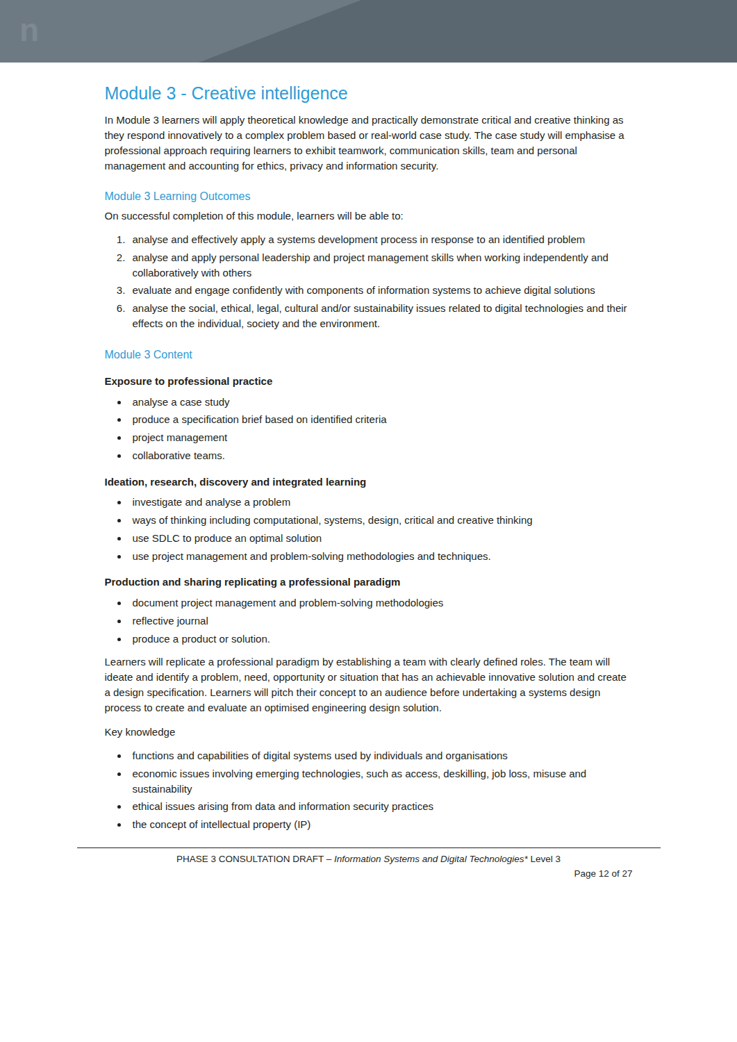n
Module 3 - Creative intelligence
In Module 3 learners will apply theoretical knowledge and practically demonstrate critical and creative thinking as they respond innovatively to a complex problem based or real-world case study. The case study will emphasise a professional approach requiring learners to exhibit teamwork, communication skills, team and personal management and accounting for ethics, privacy and information security.
Module 3 Learning Outcomes
On successful completion of this module, learners will be able to:
analyse and effectively apply a systems development process in response to an identified problem
analyse and apply personal leadership and project management skills when working independently and collaboratively with others
evaluate and engage confidently with components of information systems to achieve digital solutions
analyse the social, ethical, legal, cultural and/or sustainability issues related to digital technologies and their effects on the individual, society and the environment.
Module 3 Content
Exposure to professional practice
analyse a case study
produce a specification brief based on identified criteria
project management
collaborative teams.
Ideation, research, discovery and integrated learning
investigate and analyse a problem
ways of thinking including computational, systems, design, critical and creative thinking
use SDLC to produce an optimal solution
use project management and problem-solving methodologies and techniques.
Production and sharing replicating a professional paradigm
document project management and problem-solving methodologies
reflective journal
produce a product or solution.
Learners will replicate a professional paradigm by establishing a team with clearly defined roles. The team will ideate and identify a problem, need, opportunity or situation that has an achievable innovative solution and create a design specification. Learners will pitch their concept to an audience before undertaking a systems design process to create and evaluate an optimised engineering design solution.
Key knowledge
functions and capabilities of digital systems used by individuals and organisations
economic issues involving emerging technologies, such as access, deskilling, job loss, misuse and sustainability
ethical issues arising from data and information security practices
the concept of intellectual property (IP)
PHASE 3 CONSULTATION DRAFT – Information Systems and Digital Technologies* Level 3
Page 12 of 27